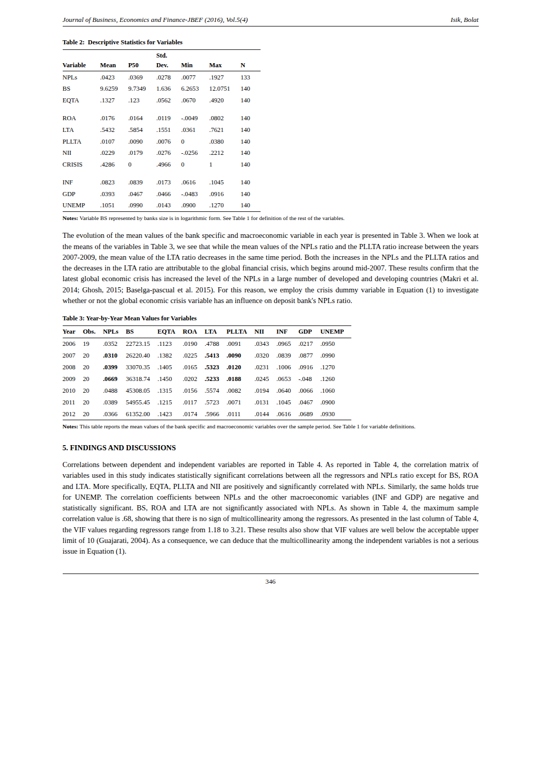Journal of Business, Economics and Finance-JBEF (2016), Vol.5(4) Isik, Bolat
Table 2: Descriptive Statistics for Variables
| Variable | Mean | P50 | Std. Dev. | Min | Max | N |
| --- | --- | --- | --- | --- | --- | --- |
| NPLs | .0423 | .0369 | .0278 | .0077 | .1927 | 133 |
| BS | 9.6259 | 9.7349 | 1.636 | 6.2653 | 12.0751 | 140 |
| EQTA | .1327 | .123 | .0562 | .0670 | .4920 | 140 |
| ROA | .0176 | .0164 | .0119 | -.0049 | .0802 | 140 |
| LTA | .5432 | .5854 | .1551 | .0361 | .7621 | 140 |
| PLLTA | .0107 | .0090 | .0076 | 0 | .0380 | 140 |
| NII | .0229 | .0179 | .0276 | -.0256 | .2212 | 140 |
| CRISIS | .4286 | 0 | .4966 | 0 | 1 | 140 |
| INF | .0823 | .0839 | .0173 | .0616 | .1045 | 140 |
| GDP | .0393 | .0467 | .0466 | -.0483 | .0916 | 140 |
| UNEMP | .1051 | .0990 | .0143 | .0900 | .1270 | 140 |
Notes: Variable BS represented by banks size is in logarithmic form. See Table 1 for definition of the rest of the variables.
The evolution of the mean values of the bank specific and macroeconomic variable in each year is presented in Table 3. When we look at the means of the variables in Table 3, we see that while the mean values of the NPLs ratio and the PLLTA ratio increase between the years 2007-2009, the mean value of the LTA ratio decreases in the same time period. Both the increases in the NPLs and the PLLTA ratios and the decreases in the LTA ratio are attributable to the global financial crisis, which begins around mid-2007. These results confirm that the latest global economic crisis has increased the level of the NPLs in a large number of developed and developing countries (Makri et al. 2014; Ghosh, 2015; Baselga-pascual et al. 2015). For this reason, we employ the crisis dummy variable in Equation (1) to investigate whether or not the global economic crisis variable has an influence on deposit bank's NPLs ratio.
Table 3: Year-by-Year Mean Values for Variables
| Year | Obs. | NPLs | BS | EQTA | ROA | LTA | PLLTA | NII | INF | GDP | UNEMP |
| --- | --- | --- | --- | --- | --- | --- | --- | --- | --- | --- | --- |
| 2006 | 19 | .0352 | 22723.15 | .1123 | .0190 | .4788 | .0091 | .0343 | .0965 | .0217 | .0950 |
| 2007 | 20 | .0310 | 26220.40 | .1382 | .0225 | .5413 | .0090 | .0320 | .0839 | .0877 | .0990 |
| 2008 | 20 | .0399 | 33070.35 | .1405 | .0165 | .5323 | .0120 | .0231 | .1006 | .0916 | .1270 |
| 2009 | 20 | .0669 | 36318.74 | .1450 | .0202 | .5233 | .0188 | .0245 | .0653 | -.048 | .1260 |
| 2010 | 20 | .0488 | 45308.05 | .1315 | .0156 | .5574 | .0082 | .0194 | .0640 | .0066 | .1060 |
| 2011 | 20 | .0389 | 54955.45 | .1215 | .0117 | .5723 | .0071 | .0131 | .1045 | .0467 | .0900 |
| 2012 | 20 | .0366 | 61352.00 | .1423 | .0174 | .5966 | .0111 | .0144 | .0616 | .0689 | .0930 |
Notes: This table reports the mean values of the bank specific and macroeconomic variables over the sample period. See Table 1 for variable definitions.
5. FINDINGS AND DISCUSSIONS
Correlations between dependent and independent variables are reported in Table 4. As reported in Table 4, the correlation matrix of variables used in this study indicates statistically significant correlations between all the regressors and NPLs ratio except for BS, ROA and LTA. More specifically, EQTA, PLLTA and NII are positively and significantly correlated with NPLs. Similarly, the same holds true for UNEMP. The correlation coefficients between NPLs and the other macroeconomic variables (INF and GDP) are negative and statistically significant. BS, ROA and LTA are not significantly associated with NPLs. As shown in Table 4, the maximum sample correlation value is .68, showing that there is no sign of multicollinearity among the regressors. As presented in the last column of Table 4, the VIF values regarding regressors range from 1.18 to 3.21. These results also show that VIF values are well below the acceptable upper limit of 10 (Guajarati, 2004). As a consequence, we can deduce that the multicollinearity among the independent variables is not a serious issue in Equation (1).
346